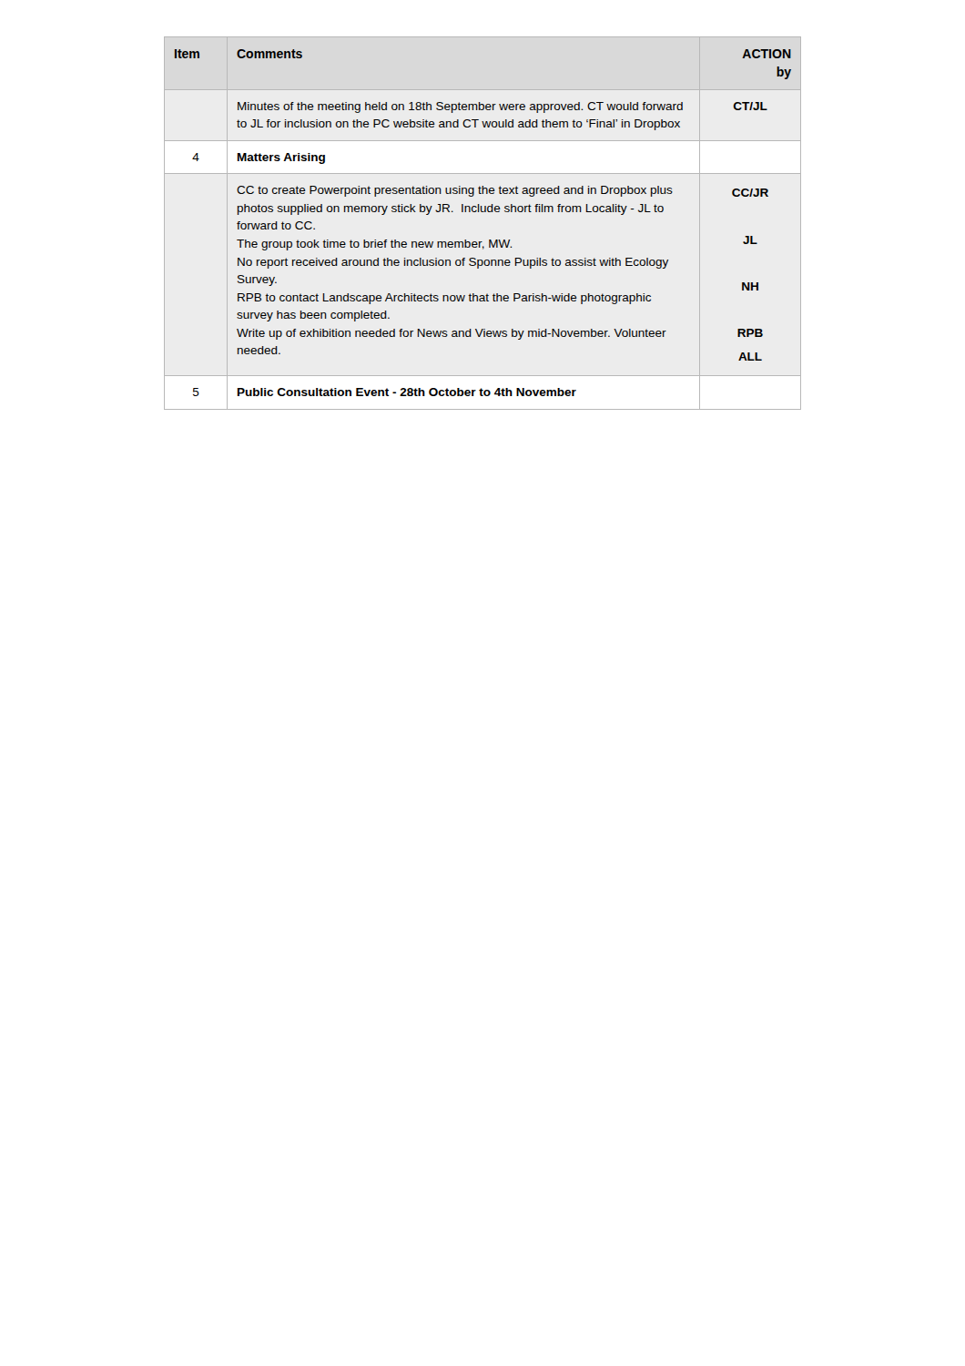| Item | Comments | ACTION by |
| --- | --- | --- |
| | Minutes of the meeting held on 18th September were approved. CT would forward to JL for inclusion on the PC website and CT would add them to ‘Final’ in Dropbox | CT/JL |
| 4 | Matters Arising | |
| | CC to create Powerpoint presentation using the text agreed and in Dropbox plus photos supplied on memory stick by JR. Include short film from Locality - JL to forward to CC. The group took time to brief the new member, MW. No report received around the inclusion of Sponne Pupils to assist with Ecology Survey. RPB to contact Landscape Architects now that the Parish-wide photographic survey has been completed. Write up of exhibition needed for News and Views by mid-November. Volunteer needed. | CC/JR JL NH RPB ALL |
| 5 | Public Consultation Event - 28th October to 4th November | |